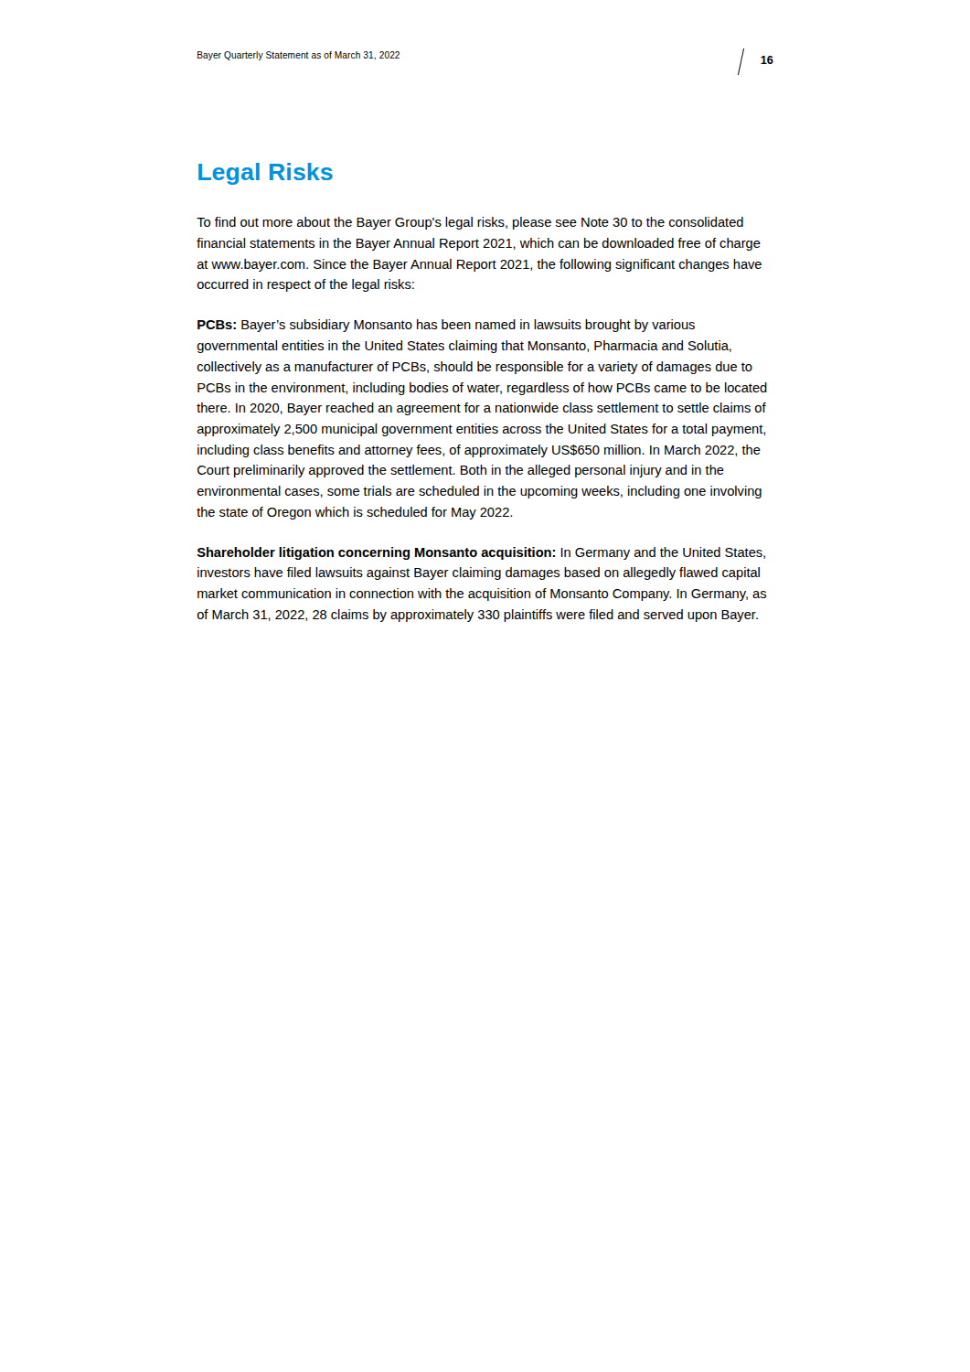Bayer Quarterly Statement as of March 31, 2022
16
Legal Risks
To find out more about the Bayer Group's legal risks, please see Note 30 to the consolidated financial statements in the Bayer Annual Report 2021, which can be downloaded free of charge at www.bayer.com. Since the Bayer Annual Report 2021, the following significant changes have occurred in respect of the legal risks:
PCBs: Bayer’s subsidiary Monsanto has been named in lawsuits brought by various governmental entities in the United States claiming that Monsanto, Pharmacia and Solutia, collectively as a manufacturer of PCBs, should be responsible for a variety of damages due to PCBs in the environment, including bodies of water, regardless of how PCBs came to be located there. In 2020, Bayer reached an agreement for a nationwide class settlement to settle claims of approximately 2,500 municipal government entities across the United States for a total payment, including class benefits and attorney fees, of approximately US$650 million. In March 2022, the Court preliminarily approved the settlement. Both in the alleged personal injury and in the environmental cases, some trials are scheduled in the upcoming weeks, including one involving the state of Oregon which is scheduled for May 2022.
Shareholder litigation concerning Monsanto acquisition: In Germany and the United States, investors have filed lawsuits against Bayer claiming damages based on allegedly flawed capital market communication in connection with the acquisition of Monsanto Company. In Germany, as of March 31, 2022, 28 claims by approximately 330 plaintiffs were filed and served upon Bayer.